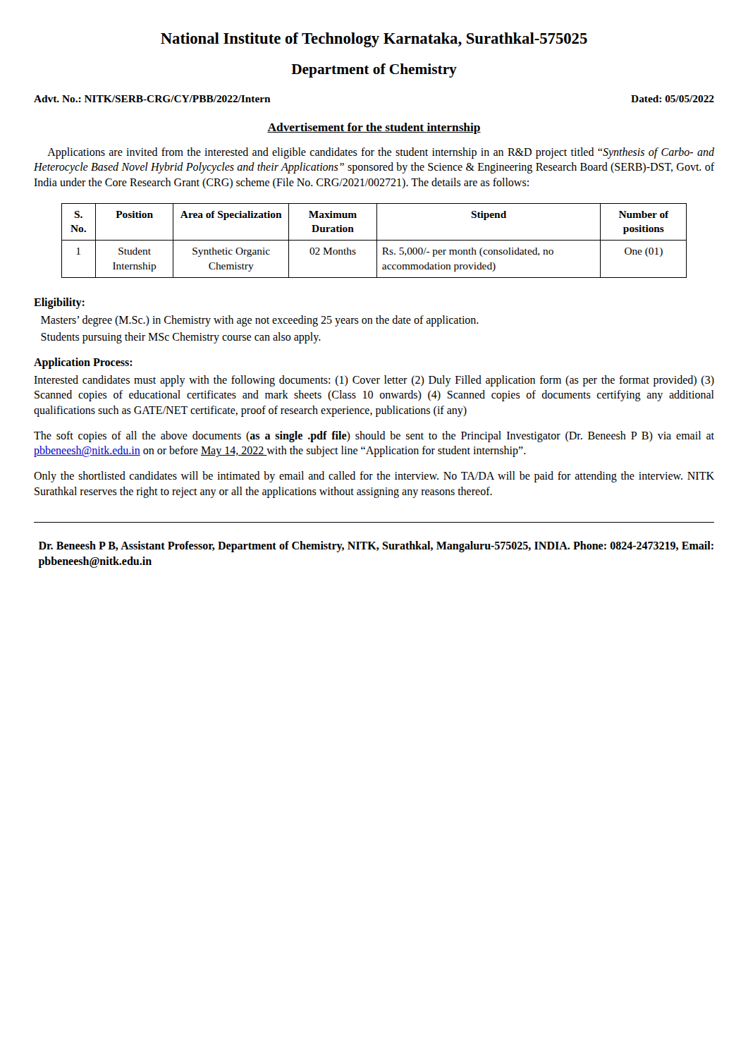National Institute of Technology Karnataka, Surathkal-575025
Department of Chemistry
Advt. No.: NITK/SERB-CRG/CY/PBB/2022/Intern Dated: 05/05/2022
Advertisement for the student internship
Applications are invited from the interested and eligible candidates for the student internship in an R&D project titled “Synthesis of Carbo- and Heterocycle Based Novel Hybrid Polycycles and their Applications” sponsored by the Science & Engineering Research Board (SERB)-DST, Govt. of India under the Core Research Grant (CRG) scheme (File No. CRG/2021/002721). The details are as follows:
| S. No. | Position | Area of Specialization | Maximum Duration | Stipend | Number of positions |
| --- | --- | --- | --- | --- | --- |
| 1 | Student Internship | Synthetic Organic Chemistry | 02 Months | Rs. 5,000/- per month (consolidated, no accommodation provided) | One (01) |
Eligibility:
Masters’ degree (M.Sc.) in Chemistry with age not exceeding 25 years on the date of application.
Students pursuing their MSc Chemistry course can also apply.
Application Process:
Interested candidates must apply with the following documents: (1) Cover letter (2) Duly Filled application form (as per the format provided) (3) Scanned copies of educational certificates and mark sheets (Class 10 onwards) (4) Scanned copies of documents certifying any additional qualifications such as GATE/NET certificate, proof of research experience, publications (if any)
The soft copies of all the above documents (as a single .pdf file) should be sent to the Principal Investigator (Dr. Beneesh P B) via email at pbbeneesh@nitk.edu.in on or before May 14, 2022 with the subject line “Application for student internship”.
Only the shortlisted candidates will be intimated by email and called for the interview. No TA/DA will be paid for attending the interview. NITK Surathkal reserves the right to reject any or all the applications without assigning any reasons thereof.
Dr. Beneesh P B, Assistant Professor, Department of Chemistry, NITK, Surathkal, Mangaluru-575025, INDIA. Phone: 0824-2473219, Email: pbbeneesh@nitk.edu.in